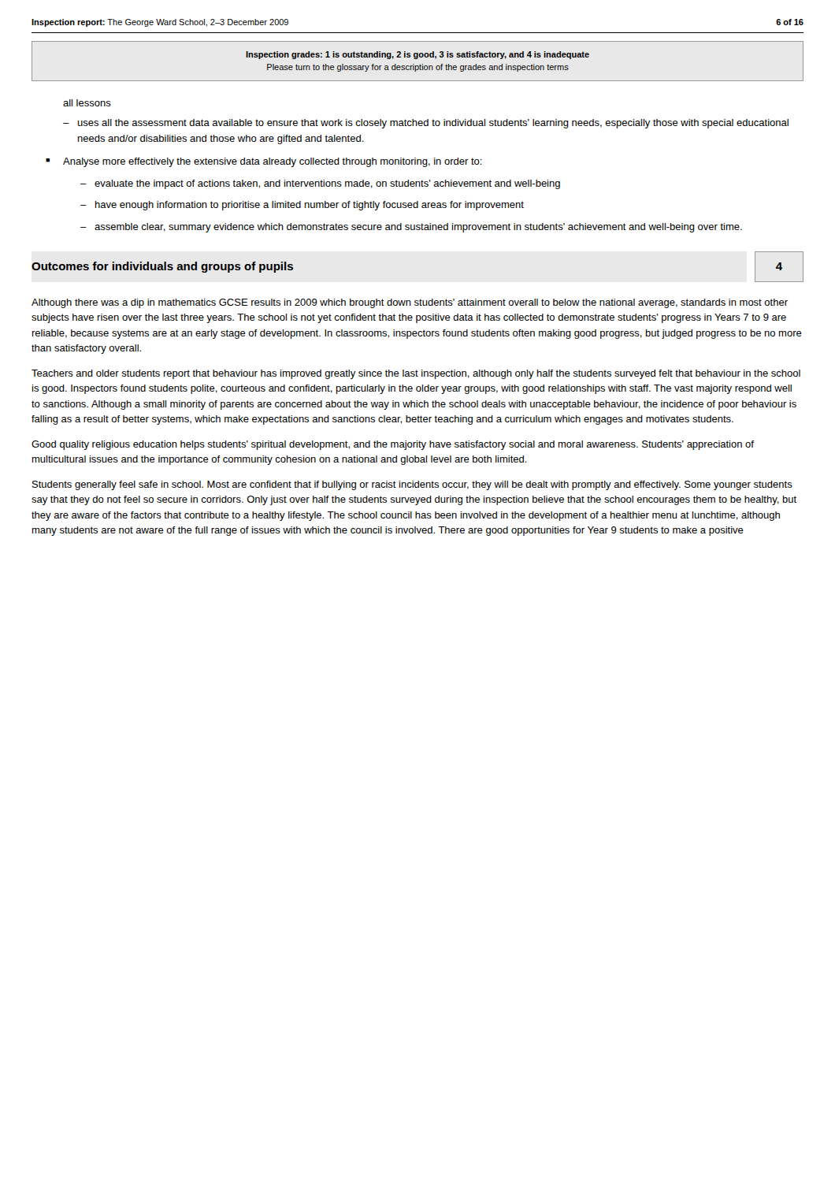Inspection report: The George Ward School, 2–3 December 2009
6 of 16
Inspection grades: 1 is outstanding, 2 is good, 3 is satisfactory, and 4 is inadequate
Please turn to the glossary for a description of the grades and inspection terms
all lessons
uses all the assessment data available to ensure that work is closely matched to individual students' learning needs, especially those with special educational needs and/or disabilities and those who are gifted and talented.
Analyse more effectively the extensive data already collected through monitoring, in order to:
evaluate the impact of actions taken, and interventions made, on students' achievement and well-being
have enough information to prioritise a limited number of tightly focused areas for improvement
assemble clear, summary evidence which demonstrates secure and sustained improvement in students' achievement and well-being over time.
Outcomes for individuals and groups of pupils
4
Although there was a dip in mathematics GCSE results in 2009 which brought down students' attainment overall to below the national average, standards in most other subjects have risen over the last three years. The school is not yet confident that the positive data it has collected to demonstrate students' progress in Years 7 to 9 are reliable, because systems are at an early stage of development. In classrooms, inspectors found students often making good progress, but judged progress to be no more than satisfactory overall.
Teachers and older students report that behaviour has improved greatly since the last inspection, although only half the students surveyed felt that behaviour in the school is good. Inspectors found students polite, courteous and confident, particularly in the older year groups, with good relationships with staff. The vast majority respond well to sanctions. Although a small minority of parents are concerned about the way in which the school deals with unacceptable behaviour, the incidence of poor behaviour is falling as a result of better systems, which make expectations and sanctions clear, better teaching and a curriculum which engages and motivates students.
Good quality religious education helps students' spiritual development, and the majority have satisfactory social and moral awareness. Students' appreciation of multicultural issues and the importance of community cohesion on a national and global level are both limited.
Students generally feel safe in school. Most are confident that if bullying or racist incidents occur, they will be dealt with promptly and effectively. Some younger students say that they do not feel so secure in corridors. Only just over half the students surveyed during the inspection believe that the school encourages them to be healthy, but they are aware of the factors that contribute to a healthy lifestyle. The school council has been involved in the development of a healthier menu at lunchtime, although many students are not aware of the full range of issues with which the council is involved. There are good opportunities for Year 9 students to make a positive